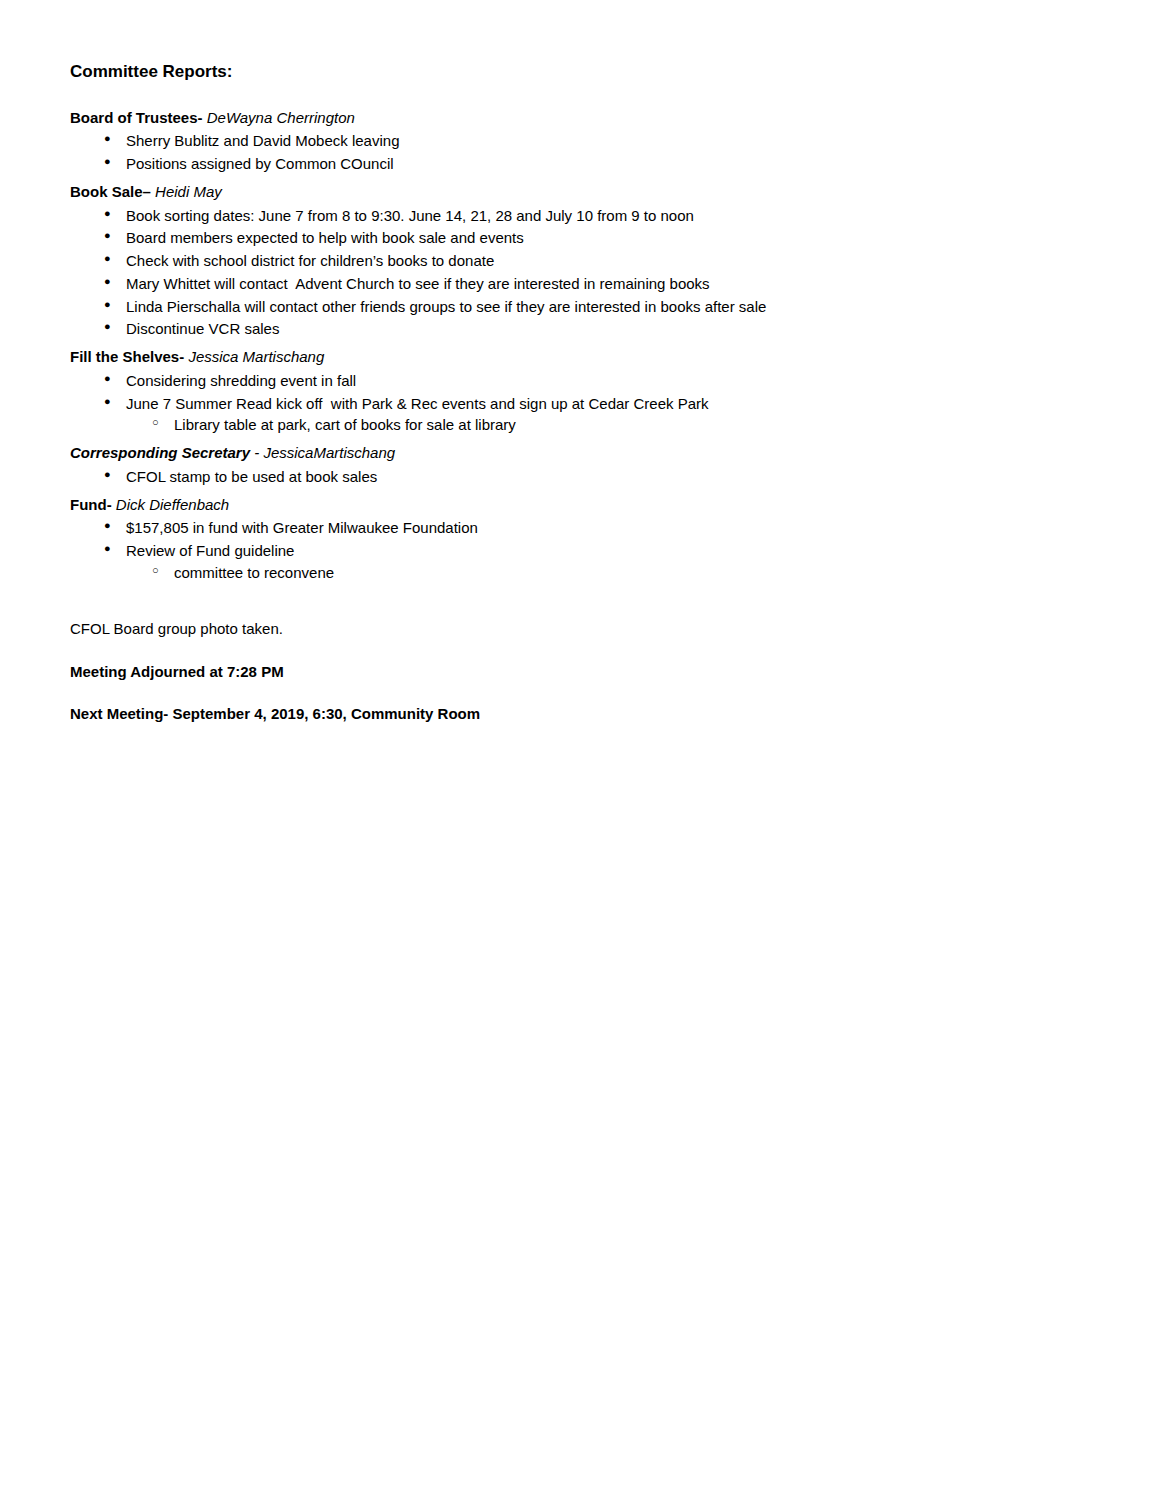Committee Reports:
Board of Trustees-
DeWayna Cherrington
Sherry Bublitz and David Mobeck leaving
Positions assigned by Common COuncil
Book Sale–
Heidi May
Book sorting dates: June 7 from 8 to 9:30. June 14, 21, 28 and July 10 from 9 to noon
Board members expected to help with book sale and events
Check with school district for children’s books to donate
Mary Whittet will contact Advent Church to see if they are interested in remaining books
Linda Pierschalla will contact other friends groups to see if they are interested in books after sale
Discontinue VCR sales
Fill the Shelves-
Jessica Martischang
Considering shredding event in fall
June 7 Summer Read kick off with Park & Rec events and sign up at Cedar Creek Park
Library table at park, cart of books for sale at library
Corresponding Secretary
- JessicaMartischang
CFOL stamp to be used at book sales
Fund-
Dick Dieffenbach
$157,805 in fund with Greater Milwaukee Foundation
Review of Fund guideline
committee to reconvene
CFOL Board group photo taken.
Meeting Adjourned at 7:28 PM
Next Meeting- September 4, 2019, 6:30, Community Room